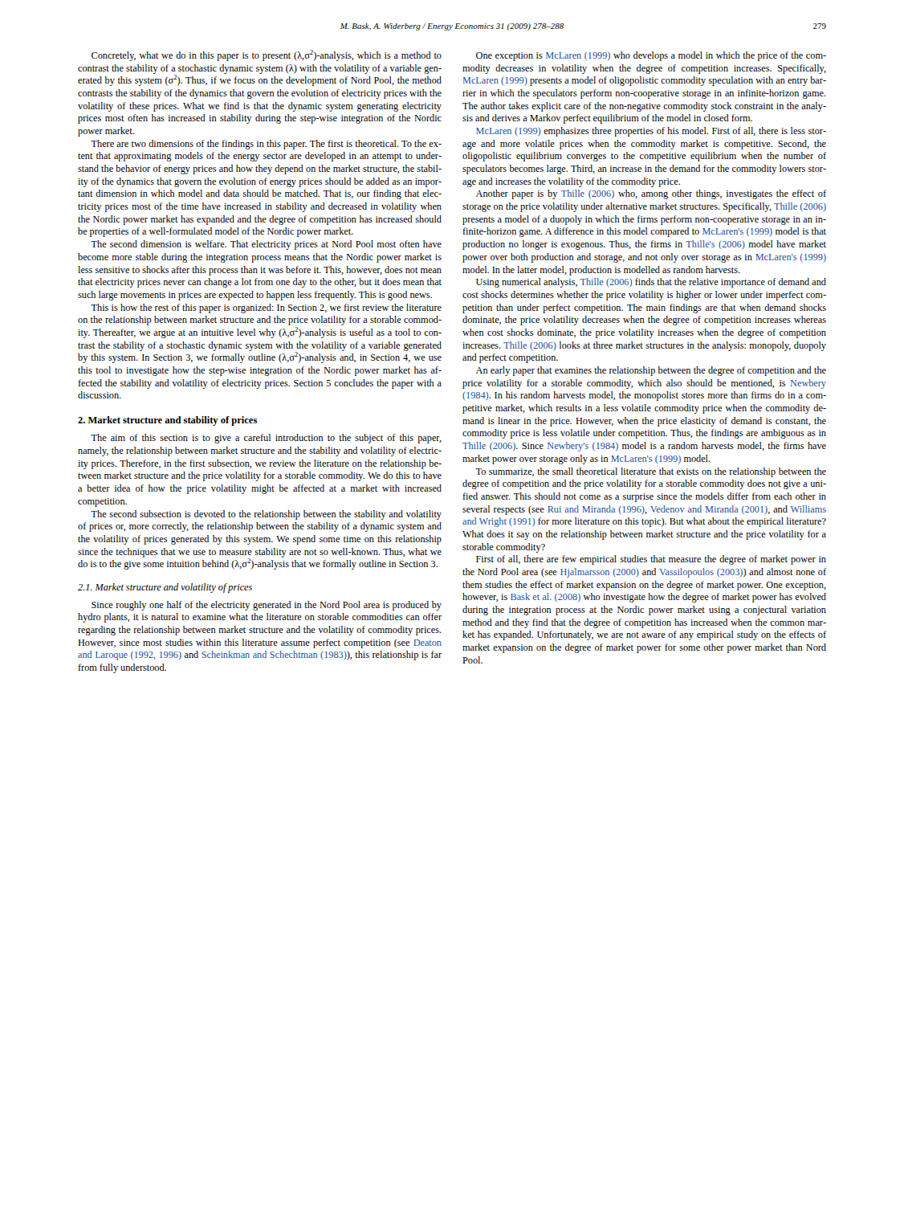M. Bask, A. Widerberg / Energy Economics 31 (2009) 278–288 279
Concretely, what we do in this paper is to present (λ,σ2)-analysis, which is a method to contrast the stability of a stochastic dynamic system (λ) with the volatility of a variable generated by this system (σ2). Thus, if we focus on the development of Nord Pool, the method contrasts the stability of the dynamics that govern the evolution of electricity prices with the volatility of these prices. What we find is that the dynamic system generating electricity prices most often has increased in stability during the step-wise integration of the Nordic power market.
There are two dimensions of the findings in this paper. The first is theoretical. To the extent that approximating models of the energy sector are developed in an attempt to understand the behavior of energy prices and how they depend on the market structure, the stability of the dynamics that govern the evolution of energy prices should be added as an important dimension in which model and data should be matched. That is, our finding that electricity prices most of the time have increased in stability and decreased in volatility when the Nordic power market has expanded and the degree of competition has increased should be properties of a well-formulated model of the Nordic power market.
The second dimension is welfare. That electricity prices at Nord Pool most often have become more stable during the integration process means that the Nordic power market is less sensitive to shocks after this process than it was before it. This, however, does not mean that electricity prices never can change a lot from one day to the other, but it does mean that such large movements in prices are expected to happen less frequently. This is good news.
This is how the rest of this paper is organized: In Section 2, we first review the literature on the relationship between market structure and the price volatility for a storable commodity. Thereafter, we argue at an intuitive level why (λ,σ2)-analysis is useful as a tool to contrast the stability of a stochastic dynamic system with the volatility of a variable generated by this system. In Section 3, we formally outline (λ,σ2)-analysis and, in Section 4, we use this tool to investigate how the step-wise integration of the Nordic power market has affected the stability and volatility of electricity prices. Section 5 concludes the paper with a discussion.
2. Market structure and stability of prices
The aim of this section is to give a careful introduction to the subject of this paper, namely, the relationship between market structure and the stability and volatility of electricity prices. Therefore, in the first subsection, we review the literature on the relationship between market structure and the price volatility for a storable commodity. We do this to have a better idea of how the price volatility might be affected at a market with increased competition.
The second subsection is devoted to the relationship between the stability and volatility of prices or, more correctly, the relationship between the stability of a dynamic system and the volatility of prices generated by this system. We spend some time on this relationship since the techniques that we use to measure stability are not so well-known. Thus, what we do is to the give some intuition behind (λ,σ2)-analysis that we formally outline in Section 3.
2.1. Market structure and volatility of prices
Since roughly one half of the electricity generated in the Nord Pool area is produced by hydro plants, it is natural to examine what the literature on storable commodities can offer regarding the relationship between market structure and the volatility of commodity prices. However, since most studies within this literature assume perfect competition (see Deaton and Laroque (1992, 1996) and Scheinkman and Schechtman (1983)), this relationship is far from fully understood.
One exception is McLaren (1999) who develops a model in which the price of the commodity decreases in volatility when the degree of competition increases. Specifically, McLaren (1999) presents a model of oligopolistic commodity speculation with an entry barrier in which the speculators perform non-cooperative storage in an infinite-horizon game. The author takes explicit care of the non-negative commodity stock constraint in the analysis and derives a Markov perfect equilibrium of the model in closed form.
McLaren (1999) emphasizes three properties of his model. First of all, there is less storage and more volatile prices when the commodity market is competitive. Second, the oligopolistic equilibrium converges to the competitive equilibrium when the number of speculators becomes large. Third, an increase in the demand for the commodity lowers storage and increases the volatility of the commodity price.
Another paper is by Thille (2006) who, among other things, investigates the effect of storage on the price volatility under alternative market structures. Specifically, Thille (2006) presents a model of a duopoly in which the firms perform non-cooperative storage in an infinite-horizon game. A difference in this model compared to McLaren's (1999) model is that production no longer is exogenous. Thus, the firms in Thille's (2006) model have market power over both production and storage, and not only over storage as in McLaren's (1999) model. In the latter model, production is modelled as random harvests.
Using numerical analysis, Thille (2006) finds that the relative importance of demand and cost shocks determines whether the price volatility is higher or lower under imperfect competition than under perfect competition. The main findings are that when demand shocks dominate, the price volatility decreases when the degree of competition increases whereas when cost shocks dominate, the price volatility increases when the degree of competition increases. Thille (2006) looks at three market structures in the analysis: monopoly, duopoly and perfect competition.
An early paper that examines the relationship between the degree of competition and the price volatility for a storable commodity, which also should be mentioned, is Newbery (1984). In his random harvests model, the monopolist stores more than firms do in a competitive market, which results in a less volatile commodity price when the commodity demand is linear in the price. However, when the price elasticity of demand is constant, the commodity price is less volatile under competition. Thus, the findings are ambiguous as in Thille (2006). Since Newbery's (1984) model is a random harvests model, the firms have market power over storage only as in McLaren's (1999) model.
To summarize, the small theoretical literature that exists on the relationship between the degree of competition and the price volatility for a storable commodity does not give a unified answer. This should not come as a surprise since the models differ from each other in several respects (see Rui and Miranda (1996), Vedenov and Miranda (2001), and Williams and Wright (1991) for more literature on this topic). But what about the empirical literature? What does it say on the relationship between market structure and the price volatility for a storable commodity?
First of all, there are few empirical studies that measure the degree of market power in the Nord Pool area (see Hjalmarsson (2000) and Vassilopoulos (2003)) and almost none of them studies the effect of market expansion on the degree of market power. One exception, however, is Bask et al. (2008) who investigate how the degree of market power has evolved during the integration process at the Nordic power market using a conjectural variation method and they find that the degree of competition has increased when the common market has expanded. Unfortunately, we are not aware of any empirical study on the effects of market expansion on the degree of market power for some other power market than Nord Pool.